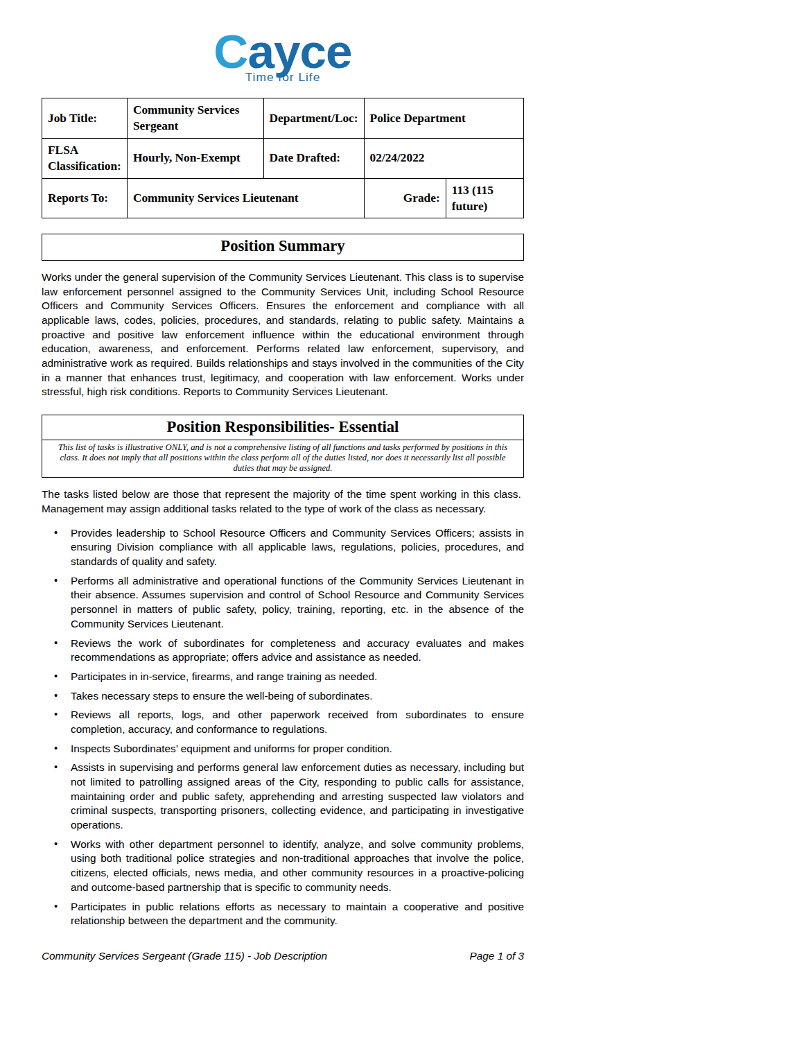Cayce
Time for Life
| Job Title: | Community Services Sergeant | Department/Loc: | Police Department |
| FLSA Classification: | Hourly, Non-Exempt | Date Drafted: | 02/24/2022 |
| Reports To: | Community Services Lieutenant | Grade: | 113 (115 future) |
Position Summary
Works under the general supervision of the Community Services Lieutenant. This class is to supervise law enforcement personnel assigned to the Community Services Unit, including School Resource Officers and Community Services Officers. Ensures the enforcement and compliance with all applicable laws, codes, policies, procedures, and standards, relating to public safety. Maintains a proactive and positive law enforcement influence within the educational environment through education, awareness, and enforcement. Performs related law enforcement, supervisory, and administrative work as required. Builds relationships and stays involved in the communities of the City in a manner that enhances trust, legitimacy, and cooperation with law enforcement. Works under stressful, high risk conditions. Reports to Community Services Lieutenant.
Position Responsibilities- Essential
This list of tasks is illustrative ONLY, and is not a comprehensive listing of all functions and tasks performed by positions in this class. It does not imply that all positions within the class perform all of the duties listed, nor does it necessarily list all possible duties that may be assigned.
The tasks listed below are those that represent the majority of the time spent working in this class. Management may assign additional tasks related to the type of work of the class as necessary.
Provides leadership to School Resource Officers and Community Services Officers; assists in ensuring Division compliance with all applicable laws, regulations, policies, procedures, and standards of quality and safety.
Performs all administrative and operational functions of the Community Services Lieutenant in their absence. Assumes supervision and control of School Resource and Community Services personnel in matters of public safety, policy, training, reporting, etc. in the absence of the Community Services Lieutenant.
Reviews the work of subordinates for completeness and accuracy evaluates and makes recommendations as appropriate; offers advice and assistance as needed.
Participates in in-service, firearms, and range training as needed.
Takes necessary steps to ensure the well-being of subordinates.
Reviews all reports, logs, and other paperwork received from subordinates to ensure completion, accuracy, and conformance to regulations.
Inspects Subordinates’ equipment and uniforms for proper condition.
Assists in supervising and performs general law enforcement duties as necessary, including but not limited to patrolling assigned areas of the City, responding to public calls for assistance, maintaining order and public safety, apprehending and arresting suspected law violators and criminal suspects, transporting prisoners, collecting evidence, and participating in investigative operations.
Works with other department personnel to identify, analyze, and solve community problems, using both traditional police strategies and non-traditional approaches that involve the police, citizens, elected officials, news media, and other community resources in a proactive-policing and outcome-based partnership that is specific to community needs.
Participates in public relations efforts as necessary to maintain a cooperative and positive relationship between the department and the community.
Community Services Sergeant (Grade 115) - Job Description Page 1 of 3